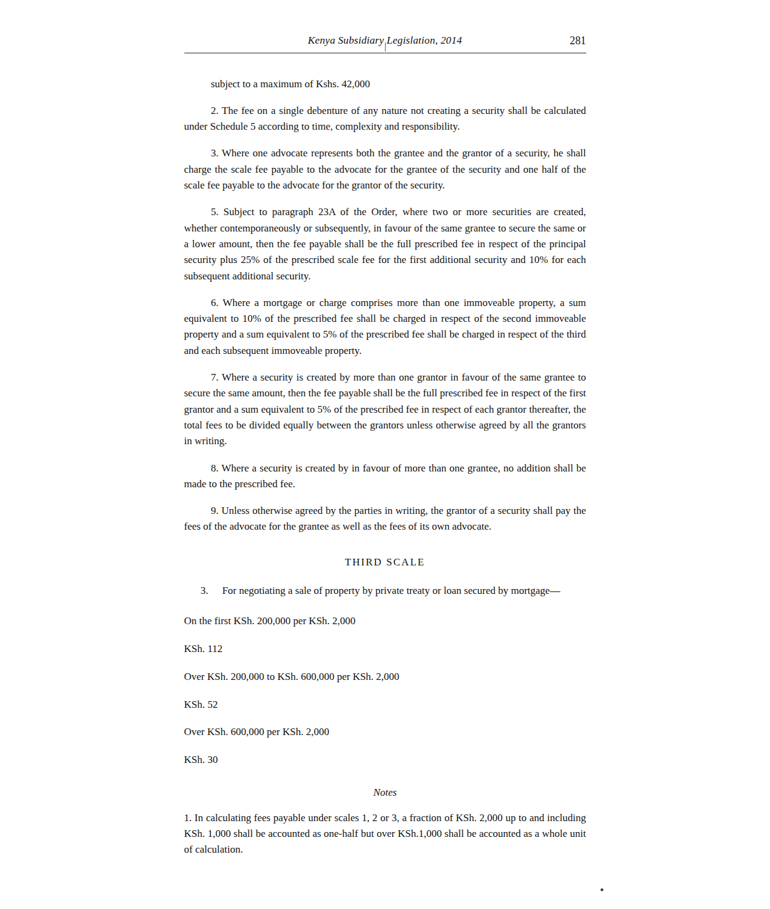Kenya Subsidiary Legislation, 2014
281
subject to a maximum of Kshs. 42,000
2. The fee on a single debenture of any nature not creating a security shall be calculated under Schedule 5 according to time, complexity and responsibility.
3. Where one advocate represents both the grantee and the grantor of a security, he shall charge the scale fee payable to the advocate for the grantee of the security and one half of the scale fee payable to the advocate for the grantor of the security.
5. Subject to paragraph 23A of the Order, where two or more securities are created, whether contemporaneously or subsequently, in favour of the same grantee to secure the same or a lower amount, then the fee payable shall be the full prescribed fee in respect of the principal security plus 25% of the prescribed scale fee for the first additional security and 10% for each subsequent additional security.
6. Where a mortgage or charge comprises more than one immoveable property, a sum equivalent to 10% of the prescribed fee shall be charged in respect of the second immoveable property and a sum equivalent to 5% of the prescribed fee shall be charged in respect of the third and each subsequent immoveable property.
7. Where a security is created by more than one grantor in favour of the same grantee to secure the same amount, then the fee payable shall be the full prescribed fee in respect of the first grantor and a sum equivalent to 5% of the prescribed fee in respect of each grantor thereafter, the total fees to be divided equally between the grantors unless otherwise agreed by all the grantors in writing.
8. Where a security is created by in favour of more than one grantee, no addition shall be made to the prescribed fee.
9. Unless otherwise agreed by the parties in writing, the grantor of a security shall pay the fees of the advocate for the grantee as well as the fees of its own advocate.
THIRD SCALE
3.
For negotiating a sale of property by private treaty or loan secured by mortgage—
On the first KSh. 200,000 per KSh. 2,000
KSh. 112
Over KSh. 200,000 to KSh. 600,000 per KSh. 2,000
KSh. 52
Over KSh. 600,000 per KSh. 2,000
KSh. 30
Notes
1. In calculating fees payable under scales 1, 2 or 3, a fraction of KSh. 2,000 up to and including KSh. 1,000 shall be accounted as one-half but over KSh.1,000 shall be accounted as a whole unit of calculation.
•